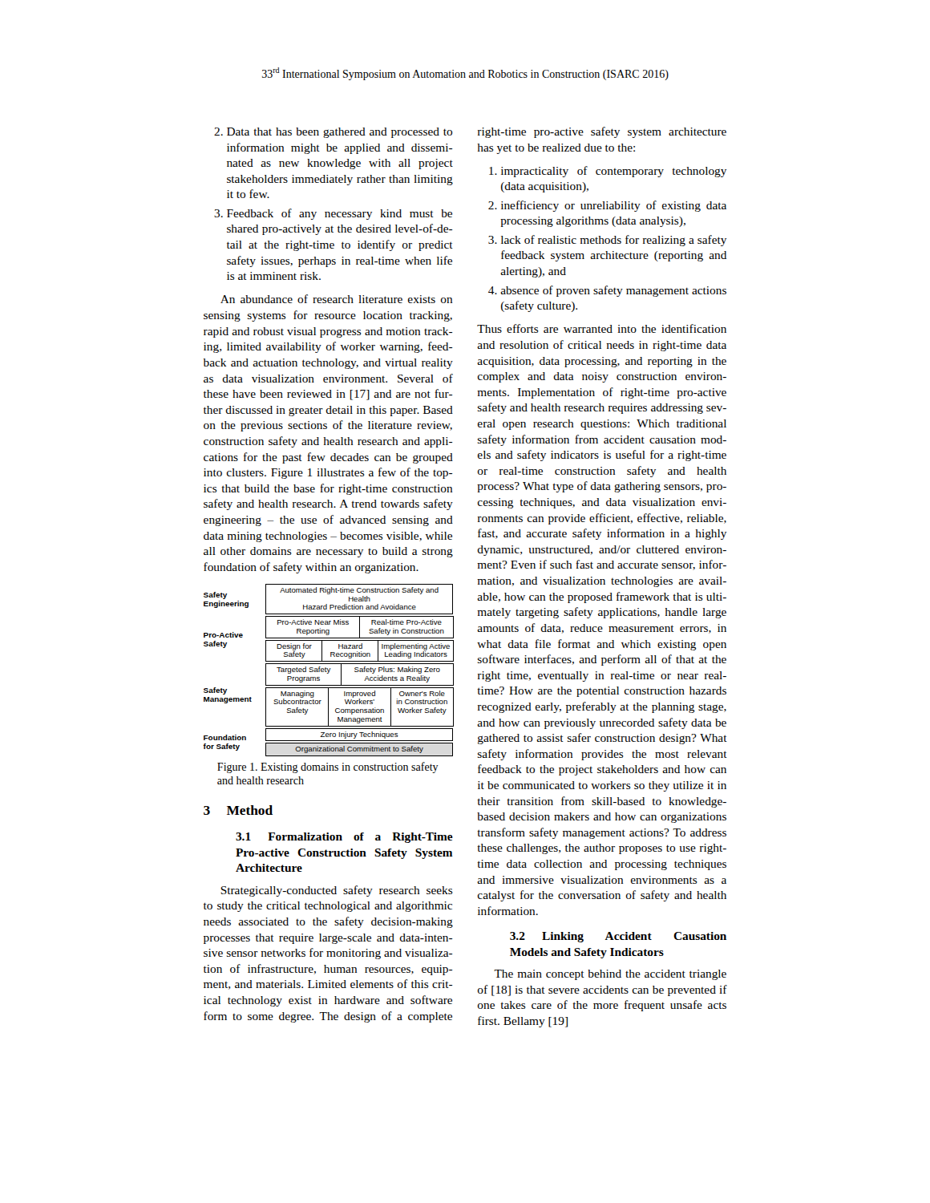33rd International Symposium on Automation and Robotics in Construction (ISARC 2016)
Data that has been gathered and processed to information might be applied and disseminated as new knowledge with all project stakeholders immediately rather than limiting it to few.
Feedback of any necessary kind must be shared pro-actively at the desired level-of-detail at the right-time to identify or predict safety issues, perhaps in real-time when life is at imminent risk.
An abundance of research literature exists on sensing systems for resource location tracking, rapid and robust visual progress and motion tracking, limited availability of worker warning, feedback and actuation technology, and virtual reality as data visualization environment. Several of these have been reviewed in [17] and are not further discussed in greater detail in this paper. Based on the previous sections of the literature review, construction safety and health research and applications for the past few decades can be grouped into clusters. Figure 1 illustrates a few of the topics that build the base for right-time construction safety and health research. A trend towards safety engineering – the use of advanced sensing and data mining technologies – becomes visible, while all other domains are necessary to build a strong foundation of safety within an organization.
Safety
Engineering
Automated Right-time Construction Safety and Health
Hazard Prediction and Avoidance
Pro-Active
Safety
Pro-Active Near Miss
Reporting
Real-time Pro-Active
Safety in Construction
Design for
Safety
Hazard
Recognition
Implementing Active
Leading Indicators
Safety
Management
Targeted Safety
Programs
Safety Plus: Making Zero
Accidents a Reality
Managing
Subcontractor
Safety
Improved Workers'
Compensation
Management
Owner's Role
in Construction
Worker Safety
Foundation
for Safety
Zero Injury Techniques
Organizational Commitment to Safety
Figure 1. Existing domains in construction safety and health research
3 Method
3.1 Formalization of a Right-Time Pro-active Construction Safety System Architecture
Strategically-conducted safety research seeks to study the critical technological and algorithmic needs associated to the safety decision-making processes that require large-scale and data-intensive sensor networks for monitoring and visualization of infrastructure, human resources, equipment, and materials. Limited elements of this critical technology exist in hardware and software form to some degree. The design of a complete right-time pro-active safety system architecture has yet to be realized due to the:
impracticality of contemporary technology (data acquisition),
inefficiency or unreliability of existing data processing algorithms (data analysis),
lack of realistic methods for realizing a safety feedback system architecture (reporting and alerting), and
absence of proven safety management actions (safety culture).
Thus efforts are warranted into the identification and resolution of critical needs in right-time data acquisition, data processing, and reporting in the complex and data noisy construction environments. Implementation of right-time pro-active safety and health research requires addressing several open research questions: Which traditional safety information from accident causation models and safety indicators is useful for a right-time or real-time construction safety and health process? What type of data gathering sensors, processing techniques, and data visualization environments can provide efficient, effective, reliable, fast, and accurate safety information in a highly dynamic, unstructured, and/or cluttered environment? Even if such fast and accurate sensor, information, and visualization technologies are available, how can the proposed framework that is ultimately targeting safety applications, handle large amounts of data, reduce measurement errors, in what data file format and which existing open software interfaces, and perform all of that at the right time, eventually in real-time or near real-time? How are the potential construction hazards recognized early, preferably at the planning stage, and how can previously unrecorded safety data be gathered to assist safer construction design? What safety information provides the most relevant feedback to the project stakeholders and how can it be communicated to workers so they utilize it in their transition from skill-based to knowledge-based decision makers and how can organizations transform safety management actions? To address these challenges, the author proposes to use right-time data collection and processing techniques and immersive visualization environments as a catalyst for the conversation of safety and health information.
3.2 Linking Accident Causation Models and Safety Indicators
The main concept behind the accident triangle of [18] is that severe accidents can be prevented if one takes care of the more frequent unsafe acts first. Bellamy [19]